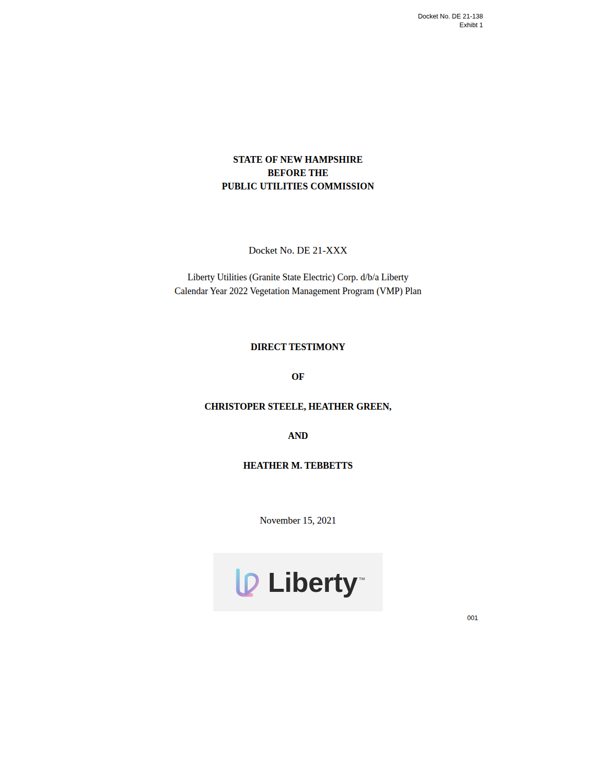Docket No. DE 21-138
Exhibt 1
STATE OF NEW HAMPSHIRE
BEFORE THE
PUBLIC UTILITIES COMMISSION
Docket No. DE 21-XXX
Liberty Utilities (Granite State Electric) Corp. d/b/a Liberty Calendar Year 2022 Vegetation Management Program (VMP) Plan
DIRECT TESTIMONY OF CHRISTOPER STEELE, HEATHER GREEN, AND HEATHER M. TEBBETTS
November 15, 2021
Liberty™
001